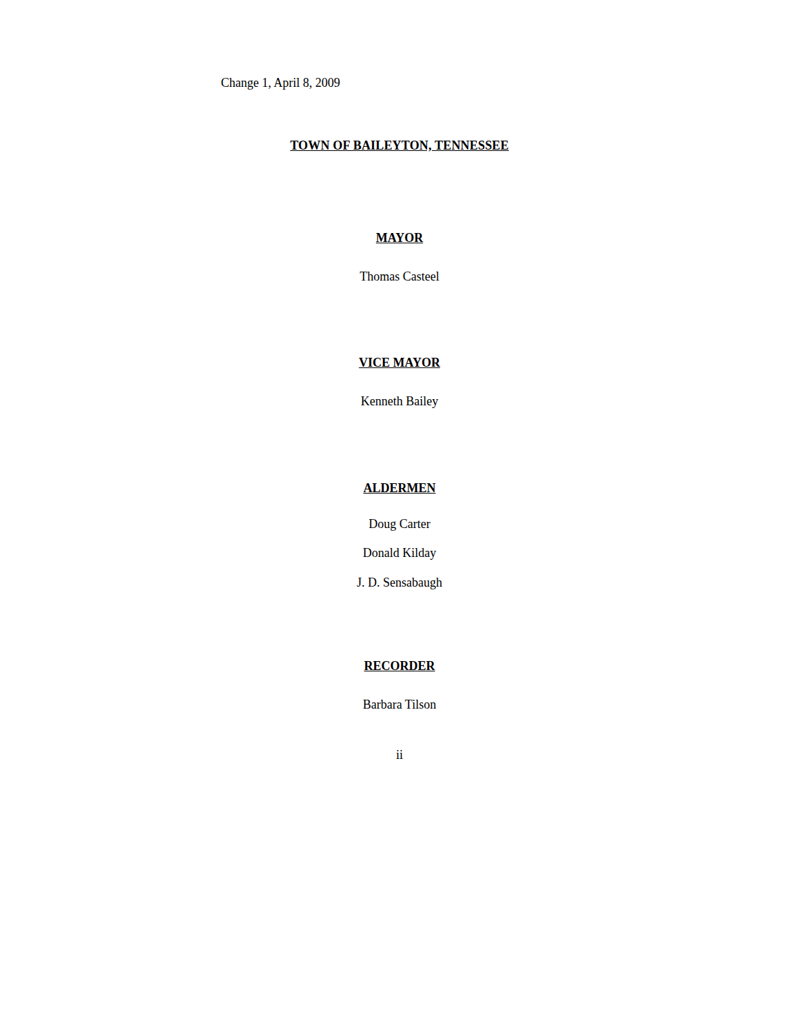Change 1, April 8, 2009
TOWN OF BAILEYTON, TENNESSEE
MAYOR
Thomas Casteel
VICE MAYOR
Kenneth Bailey
ALDERMEN
Doug Carter
Donald Kilday
J. D. Sensabaugh
RECORDER
Barbara Tilson
ii